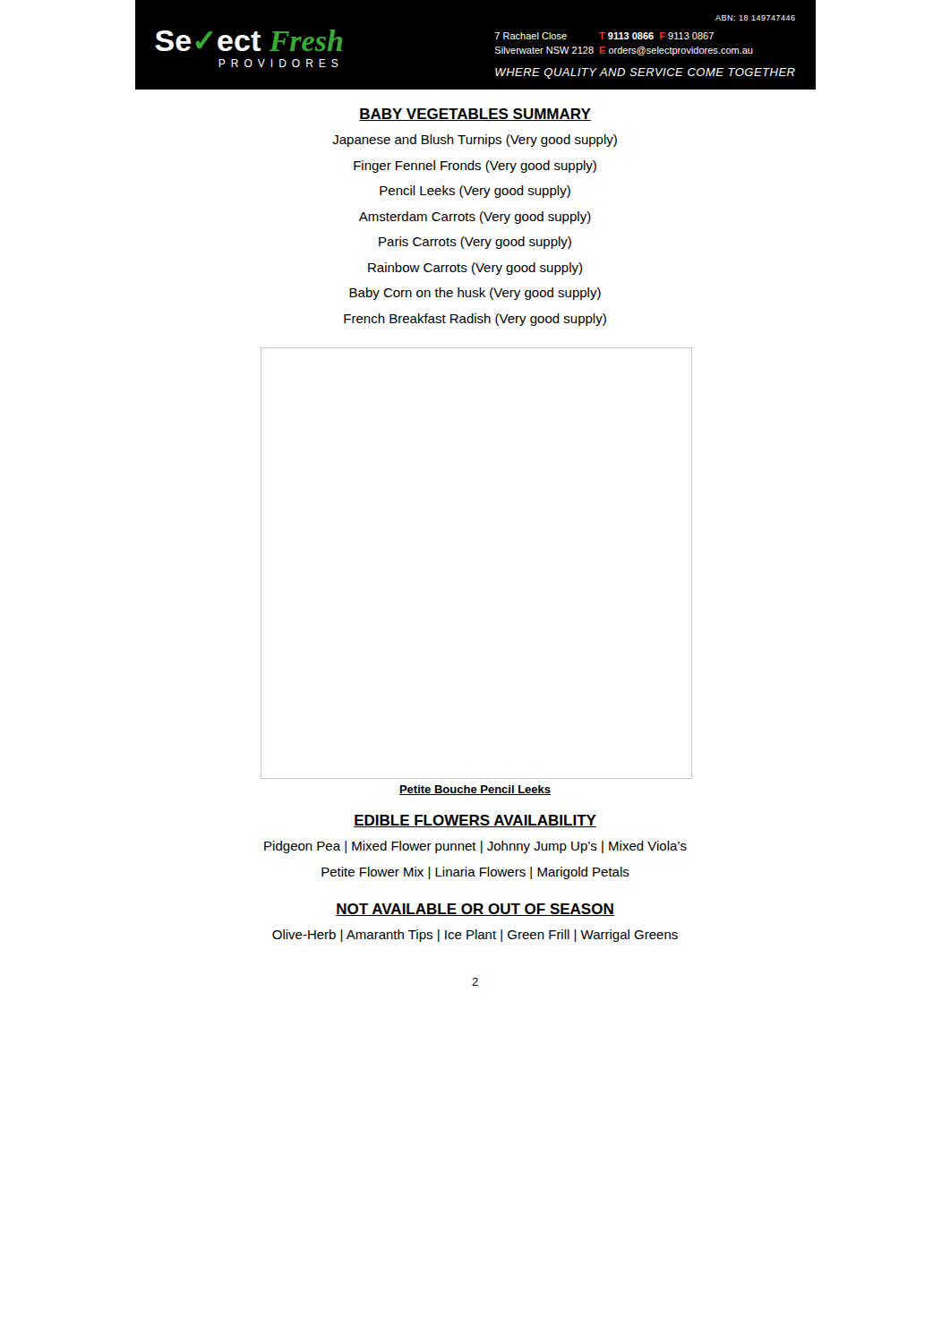Se✓ect Fresh PROVIDORES
ABN: 18 149747446
| 7 Rachael Close | T 9113 0866 F 9113 0867 |
| Silverwater NSW 2128 | E orders@selectprovidores.com.au |
WHERE QUALITY AND SERVICE COME TOGETHER
BABY VEGETABLES SUMMARY
Japanese and Blush Turnips (Very good supply)
Finger Fennel Fronds (Very good supply)
Pencil Leeks (Very good supply)
Amsterdam Carrots (Very good supply)
Paris Carrots (Very good supply)
Rainbow Carrots (Very good supply)
Baby Corn on the husk (Very good supply)
French Breakfast Radish (Very good supply)
Petite Bouche Pencil Leeks
EDIBLE FLOWERS AVAILABILITY
Pidgeon Pea | Mixed Flower punnet | Johnny Jump Up’s | Mixed Viola’s
Petite Flower Mix | Linaria Flowers | Marigold Petals
NOT AVAILABLE OR OUT OF SEASON
Olive-Herb | Amaranth Tips | Ice Plant | Green Frill | Warrigal Greens
2